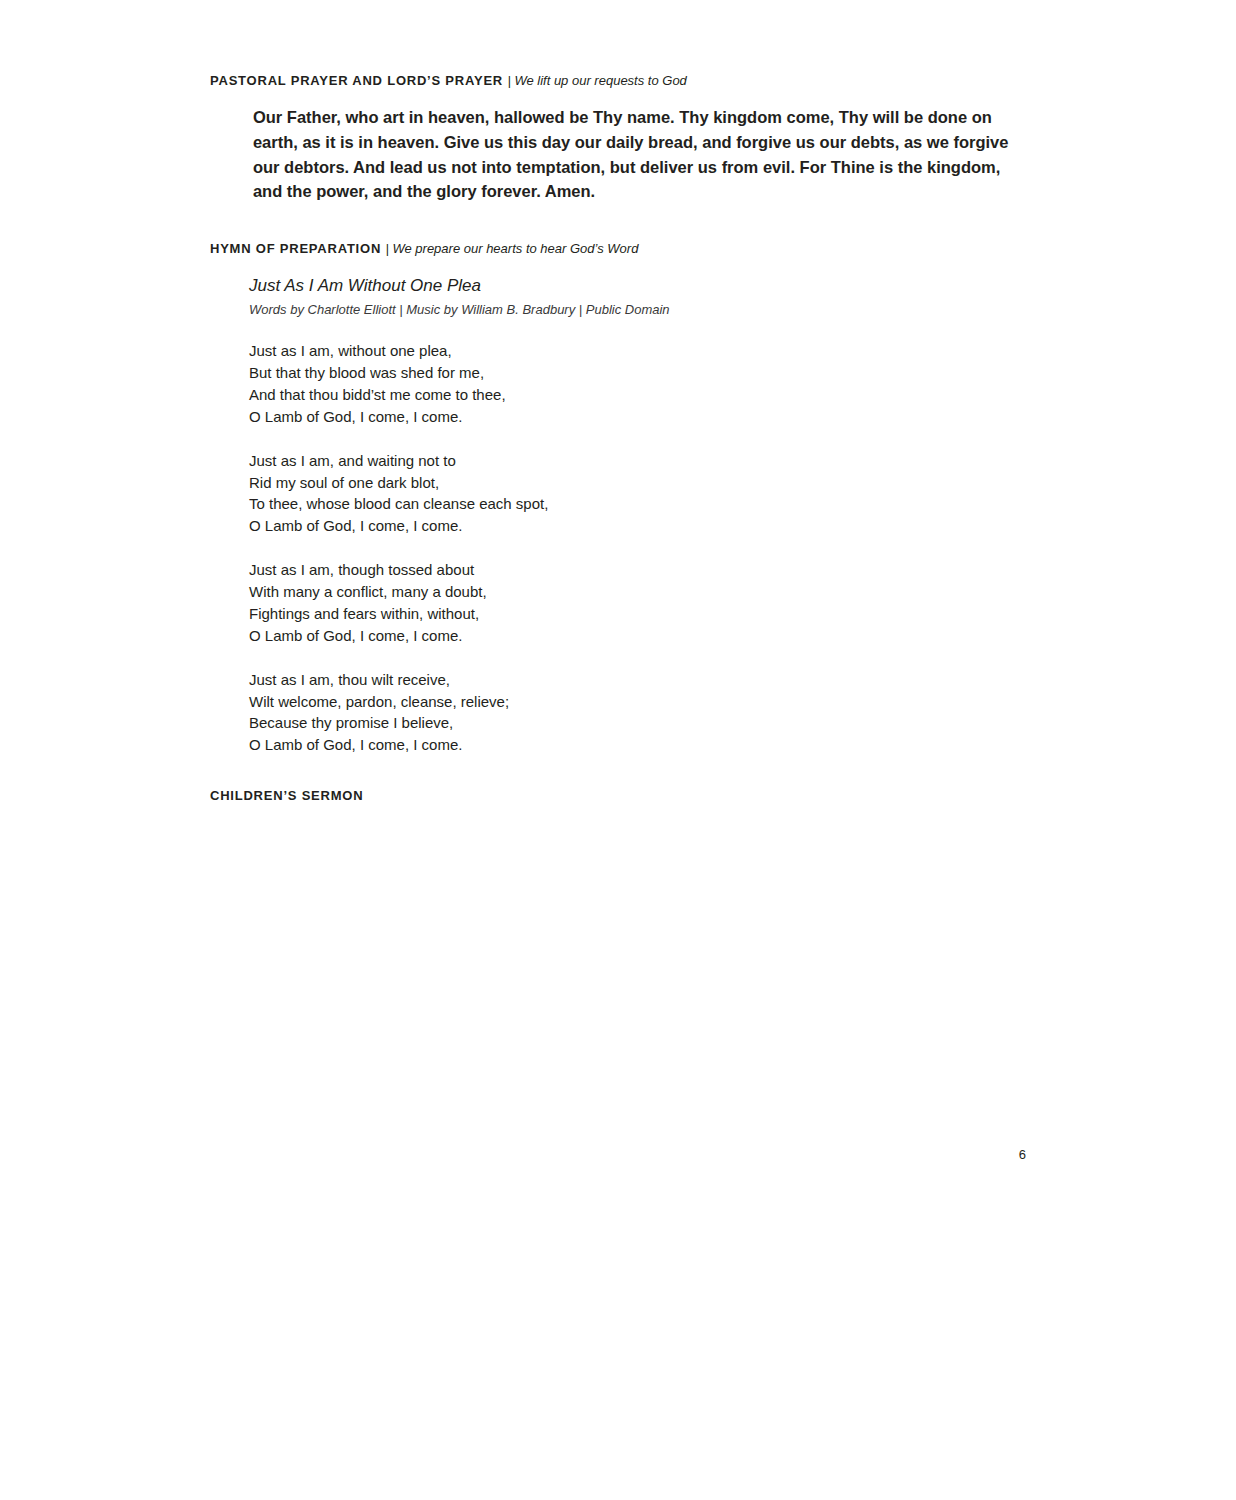PASTORAL PRAYER AND LORD’S PRAYER | We lift up our requests to God
Our Father, who art in heaven, hallowed be Thy name. Thy kingdom come, Thy will be done on earth, as it is in heaven. Give us this day our daily bread, and forgive us our debts, as we forgive our debtors. And lead us not into temptation, but deliver us from evil. For Thine is the kingdom, and the power, and the glory forever. Amen.
HYMN OF PREPARATION | We prepare our hearts to hear God’s Word
Just As I Am Without One Plea
Words by Charlotte Elliott | Music by William B. Bradbury | Public Domain
Just as I am, without one plea,
But that thy blood was shed for me,
And that thou bidd’st me come to thee,
O Lamb of God, I come, I come.
Just as I am, and waiting not to
Rid my soul of one dark blot,
To thee, whose blood can cleanse each spot,
O Lamb of God, I come, I come.
Just as I am, though tossed about
With many a conflict, many a doubt,
Fightings and fears within, without,
O Lamb of God, I come, I come.
Just as I am, thou wilt receive,
Wilt welcome, pardon, cleanse, relieve;
Because thy promise I believe,
O Lamb of God, I come, I come.
CHILDREN’S SERMON
6